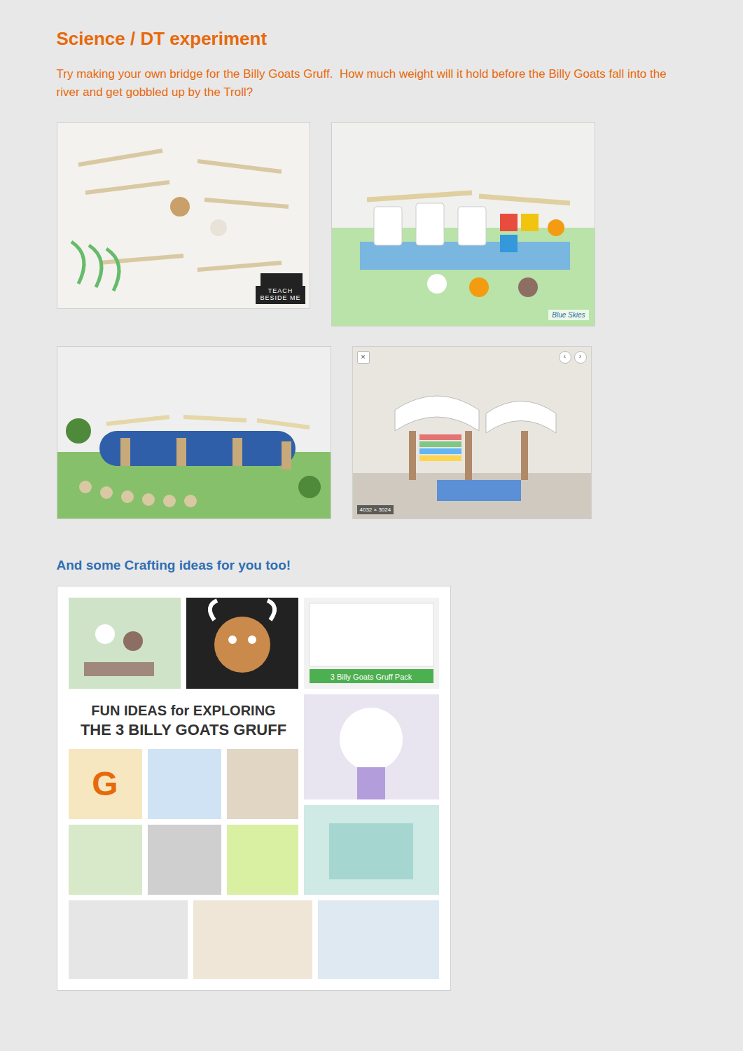Science / DT experiment
Try making your own bridge for the Billy Goats Gruff. How much weight will it hold before the Billy Goats fall into the river and get gobbled up by the Troll?
TEACH
BESIDE ME
Blue Skies
×
‹›
4032 × 3024
And some Crafting ideas for you too!